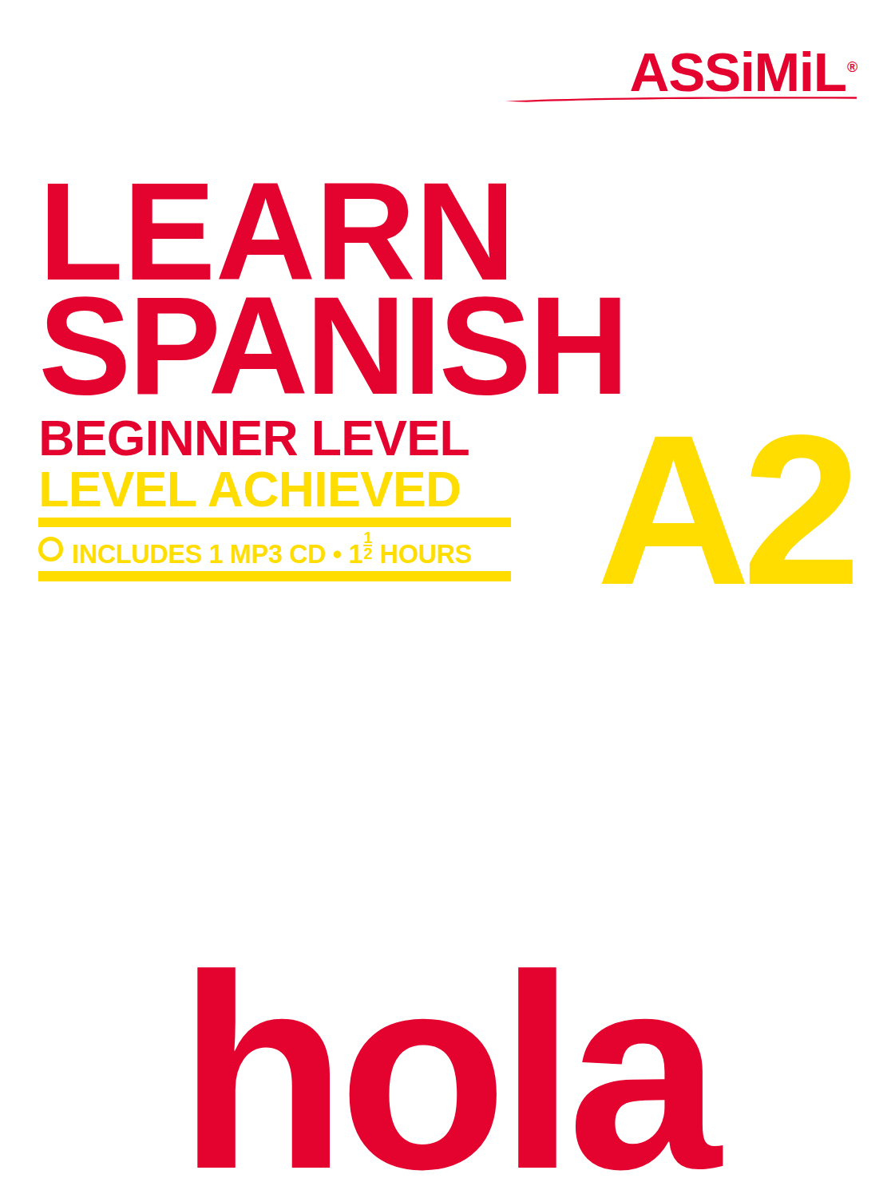ASSiMiL®
LEARN SPANISH
BEGINNER LEVEL LEVEL ACHIEVED
INCLUDES 1 MP3 CD • 112 HOURS
A2
hola